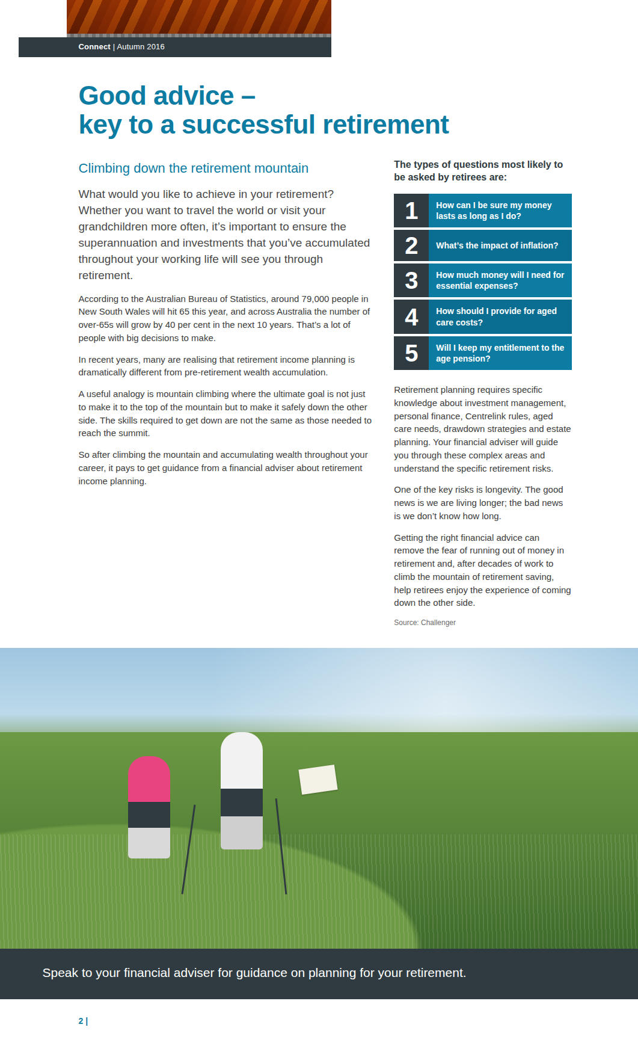Connect | Autumn 2016
Good advice –
key to a successful retirement
Climbing down the retirement mountain
What would you like to achieve in your retirement? Whether you want to travel the world or visit your grandchildren more often, it’s important to ensure the superannuation and investments that you’ve accumulated throughout your working life will see you through retirement.
According to the Australian Bureau of Statistics, around 79,000 people in New South Wales will hit 65 this year, and across Australia the number of over-65s will grow by 40 per cent in the next 10 years. That’s a lot of people with big decisions to make.
In recent years, many are realising that retirement income planning is dramatically different from pre-retirement wealth accumulation.
A useful analogy is mountain climbing where the ultimate goal is not just to make it to the top of the mountain but to make it safely down the other side. The skills required to get down are not the same as those needed to reach the summit.
So after climbing the mountain and accumulating wealth throughout your career, it pays to get guidance from a financial adviser about retirement income planning.
The types of questions most likely to be asked by retirees are:
1 How can I be sure my money lasts as long as I do?
2 What’s the impact of inflation?
3 How much money will I need for essential expenses?
4 How should I provide for aged care costs?
5 Will I keep my entitlement to the age pension?
Retirement planning requires specific knowledge about investment management, personal finance, Centrelink rules, aged care needs, drawdown strategies and estate planning. Your financial adviser will guide you through these complex areas and understand the specific retirement risks.
One of the key risks is longevity. The good news is we are living longer; the bad news is we don’t know how long.
Getting the right financial advice can remove the fear of running out of money in retirement and, after decades of work to climb the mountain of retirement saving, help retirees enjoy the experience of coming down the other side.
Source: Challenger
Speak to your financial adviser for guidance on planning for your retirement.
2 |